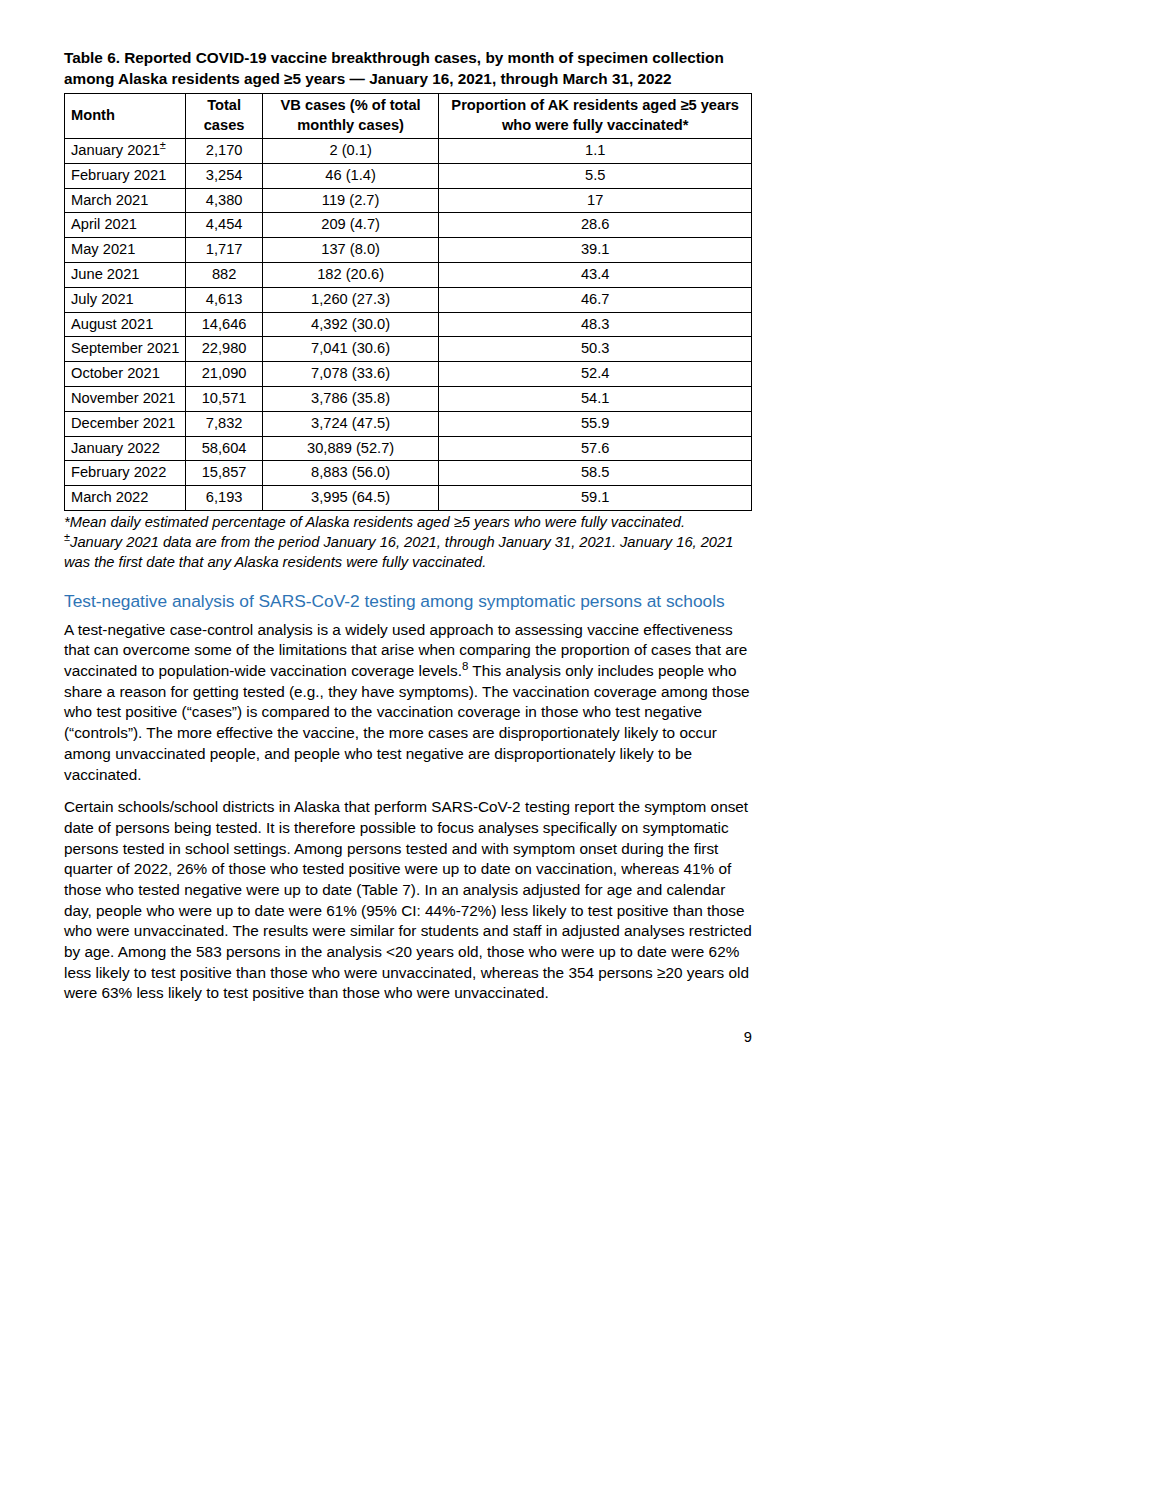Table 6. Reported COVID-19 vaccine breakthrough cases, by month of specimen collection among Alaska residents aged ≥5 years — January 16, 2021, through March 31, 2022
| Month | Total cases | VB cases (% of total monthly cases) | Proportion of AK residents aged ≥5 years who were fully vaccinated* |
| --- | --- | --- | --- |
| January 2021 ± | 2,170 | 2 (0.1) | 1.1 |
| February 2021 | 3,254 | 46 (1.4) | 5.5 |
| March 2021 | 4,380 | 119 (2.7) | 17 |
| April 2021 | 4,454 | 209 (4.7) | 28.6 |
| May 2021 | 1,717 | 137 (8.0) | 39.1 |
| June 2021 | 882 | 182 (20.6) | 43.4 |
| July 2021 | 4,613 | 1,260 (27.3) | 46.7 |
| August 2021 | 14,646 | 4,392 (30.0) | 48.3 |
| September 2021 | 22,980 | 7,041 (30.6) | 50.3 |
| October 2021 | 21,090 | 7,078 (33.6) | 52.4 |
| November 2021 | 10,571 | 3,786 (35.8) | 54.1 |
| December 2021 | 7,832 | 3,724 (47.5) | 55.9 |
| January 2022 | 58,604 | 30,889 (52.7) | 57.6 |
| February 2022 | 15,857 | 8,883 (56.0) | 58.5 |
| March 2022 | 6,193 | 3,995 (64.5) | 59.1 |
*Mean daily estimated percentage of Alaska residents aged ≥5 years who were fully vaccinated.
±January 2021 data are from the period January 16, 2021, through January 31, 2021. January 16, 2021 was the first date that any Alaska residents were fully vaccinated.
Test-negative analysis of SARS-CoV-2 testing among symptomatic persons at schools
A test-negative case-control analysis is a widely used approach to assessing vaccine effectiveness that can overcome some of the limitations that arise when comparing the proportion of cases that are vaccinated to population-wide vaccination coverage levels.8 This analysis only includes people who share a reason for getting tested (e.g., they have symptoms). The vaccination coverage among those who test positive (“cases”) is compared to the vaccination coverage in those who test negative (“controls”). The more effective the vaccine, the more cases are disproportionately likely to occur among unvaccinated people, and people who test negative are disproportionately likely to be vaccinated.
Certain schools/school districts in Alaska that perform SARS-CoV-2 testing report the symptom onset date of persons being tested. It is therefore possible to focus analyses specifically on symptomatic persons tested in school settings. Among persons tested and with symptom onset during the first quarter of 2022, 26% of those who tested positive were up to date on vaccination, whereas 41% of those who tested negative were up to date (Table 7). In an analysis adjusted for age and calendar day, people who were up to date were 61% (95% CI: 44%-72%) less likely to test positive than those who were unvaccinated. The results were similar for students and staff in adjusted analyses restricted by age. Among the 583 persons in the analysis <20 years old, those who were up to date were 62% less likely to test positive than those who were unvaccinated, whereas the 354 persons ≥20 years old were 63% less likely to test positive than those who were unvaccinated.
9